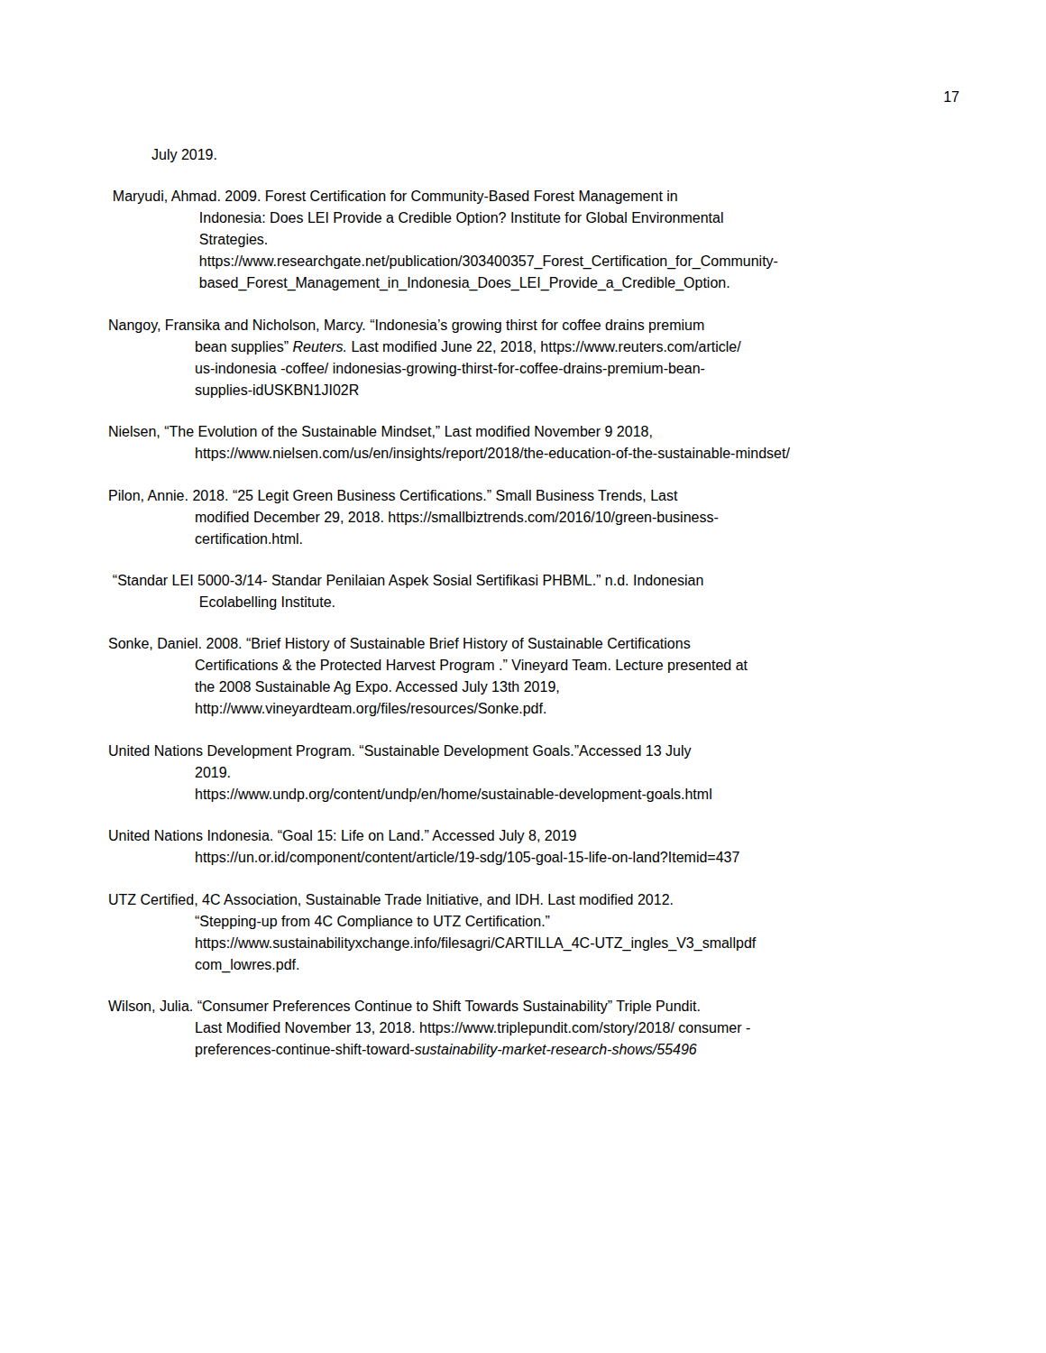17
July 2019.
Maryudi, Ahmad. 2009. Forest Certification for Community-Based Forest Management in Indonesia: Does LEI Provide a Credible Option? Institute for Global Environmental Strategies. https://www.researchgate.net/publication/303400357_Forest_Certification_for_Community-based_Forest_Management_in_Indonesia_Does_LEI_Provide_a_Credible_Option.
Nangoy, Fransika and Nicholson, Marcy. “Indonesia’s growing thirst for coffee drains premium bean supplies” Reuters. Last modified June 22, 2018, https://www.reuters.com/article/ us-indonesia -coffee/ indonesias-growing-thirst-for-coffee-drains-premium-bean- supplies-idUSKBN1JI02R
Nielsen, “The Evolution of the Sustainable Mindset,” Last modified November 9 2018, https://www.nielsen.com/us/en/insights/report/2018/the-education-of-the-sustainable-mindset/
Pilon, Annie. 2018. “25 Legit Green Business Certifications.” Small Business Trends, Last modified December 29, 2018. https://smallbiztrends.com/2016/10/green-business- certification.html.
“Standar LEI 5000-3/14- Standar Penilaian Aspek Sosial Sertifikasi PHBML.” n.d. Indonesian Ecolabelling Institute.
Sonke, Daniel. 2008. “Brief History of Sustainable Brief History of Sustainable Certifications Certifications & the Protected Harvest Program .” Vineyard Team. Lecture presented at the 2008 Sustainable Ag Expo. Accessed July 13th 2019, http://www.vineyardteam.org/files/resources/Sonke.pdf.
United Nations Development Program. “Sustainable Development Goals.”Accessed 13 July 2019. https://www.undp.org/content/undp/en/home/sustainable-development-goals.html
United Nations Indonesia. “Goal 15: Life on Land.” Accessed July 8, 2019 https://un.or.id/component/content/article/19-sdg/105-goal-15-life-on-land?Itemid=437
UTZ Certified, 4C Association, Sustainable Trade Initiative, and IDH. Last modified 2012. “Stepping-up from 4C Compliance to UTZ Certification.” https://www.sustainabilityxchange.info/filesagri/CARTILLA_4C-UTZ_ingles_V3_smallpdf com_lowres.pdf.
Wilson, Julia. “Consumer Preferences Continue to Shift Towards Sustainability” Triple Pundit. Last Modified November 13, 2018. https://www.triplepundit.com/story/2018/ consumer - preferences-continue-shift-toward-sustainability-market-research-shows/55496